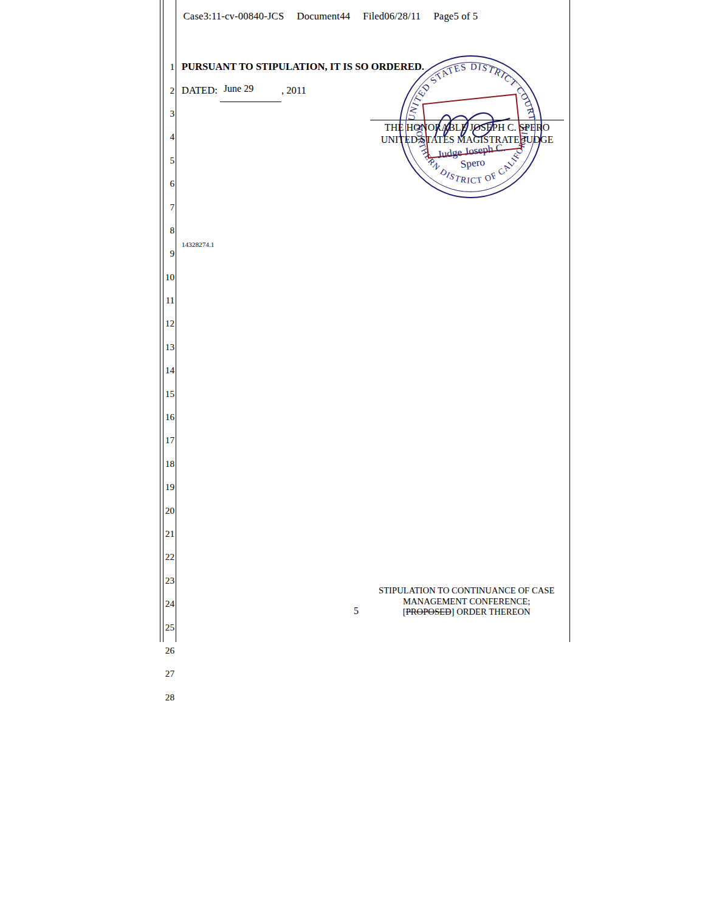Case3:11-cv-00840-JCS Document44 Filed06/28/11 Page5 of 5
1
2
3
4
5
6
7
8
9
10
11
12
13
14
15
16
17
18
19
20
21
22
23
24
25
26
27
28
PURSUANT TO STIPULATION, IT IS SO ORDERED.
DATED: June 29, 2011
UNITED STATES DISTRICT COURT NORTHERN DISTRICT OF CALIFORNIA
Judge Joseph C. Spero
THE HONORABLE JOSEPH C. SPERO
UNITED STATES MAGISTRATE JUDGE
14328274.1
5
STIPULATION TO CONTINUANCE OF CASE
MANAGEMENT CONFERENCE;
[PROPOSED] ORDER THEREON